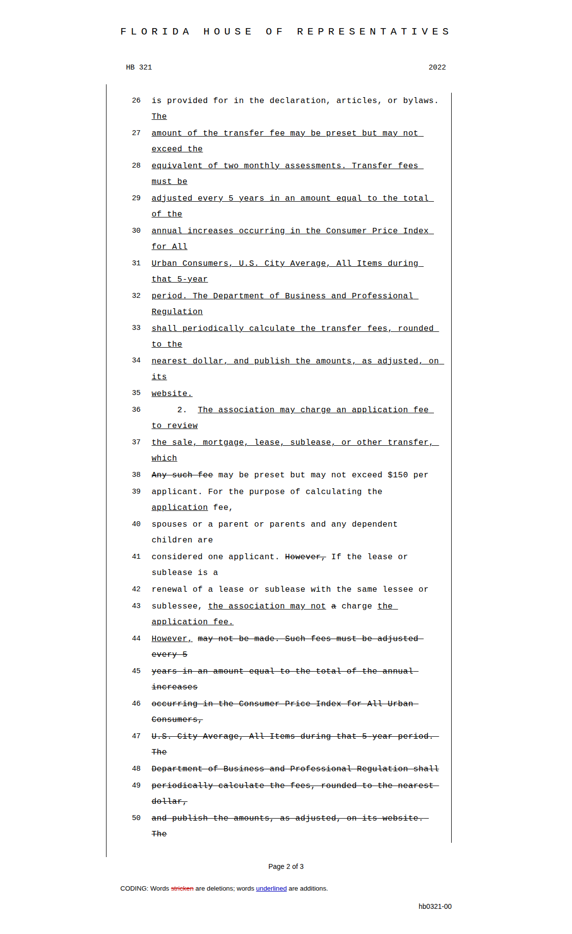FLORIDA HOUSE OF REPRESENTATIVES
HB 321 2022
| 26 | is provided for in the declaration, articles, or bylaws. The |
| 27 | amount of the transfer fee may be preset but may not exceed the |
| 28 | equivalent of two monthly assessments. Transfer fees must be |
| 29 | adjusted every 5 years in an amount equal to the total of the |
| 30 | annual increases occurring in the Consumer Price Index for All |
| 31 | Urban Consumers, U.S. City Average, All Items during that 5-year |
| 32 | period. The Department of Business and Professional Regulation |
| 33 | shall periodically calculate the transfer fees, rounded to the |
| 34 | nearest dollar, and publish the amounts, as adjusted, on its |
| 35 | website. |
| 36 | 2. The association may charge an application fee to review |
| 37 | the sale, mortgage, lease, sublease, or other transfer, which |
| 38 | Any such fee may be preset but may not exceed $150 per |
| 39 | applicant. For the purpose of calculating the application fee, |
| 40 | spouses or a parent or parents and any dependent children are |
| 41 | considered one applicant. However, If the lease or sublease is a |
| 42 | renewal of a lease or sublease with the same lessee or |
| 43 | sublessee, the association may not a charge the application fee. |
| 44 | However, may not be made. Such fees must be adjusted every 5 |
| 45 | years in an amount equal to the total of the annual increases |
| 46 | occurring in the Consumer Price Index for All Urban Consumers, |
| 47 | U.S. City Average, All Items during that 5-year period. The |
| 48 | Department of Business and Professional Regulation shall |
| 49 | periodically calculate the fees, rounded to the nearest dollar, |
| 50 | and publish the amounts, as adjusted, on its website. The |
Page 2 of 3
CODING: Words stricken are deletions; words underlined are additions.
hb0321-00